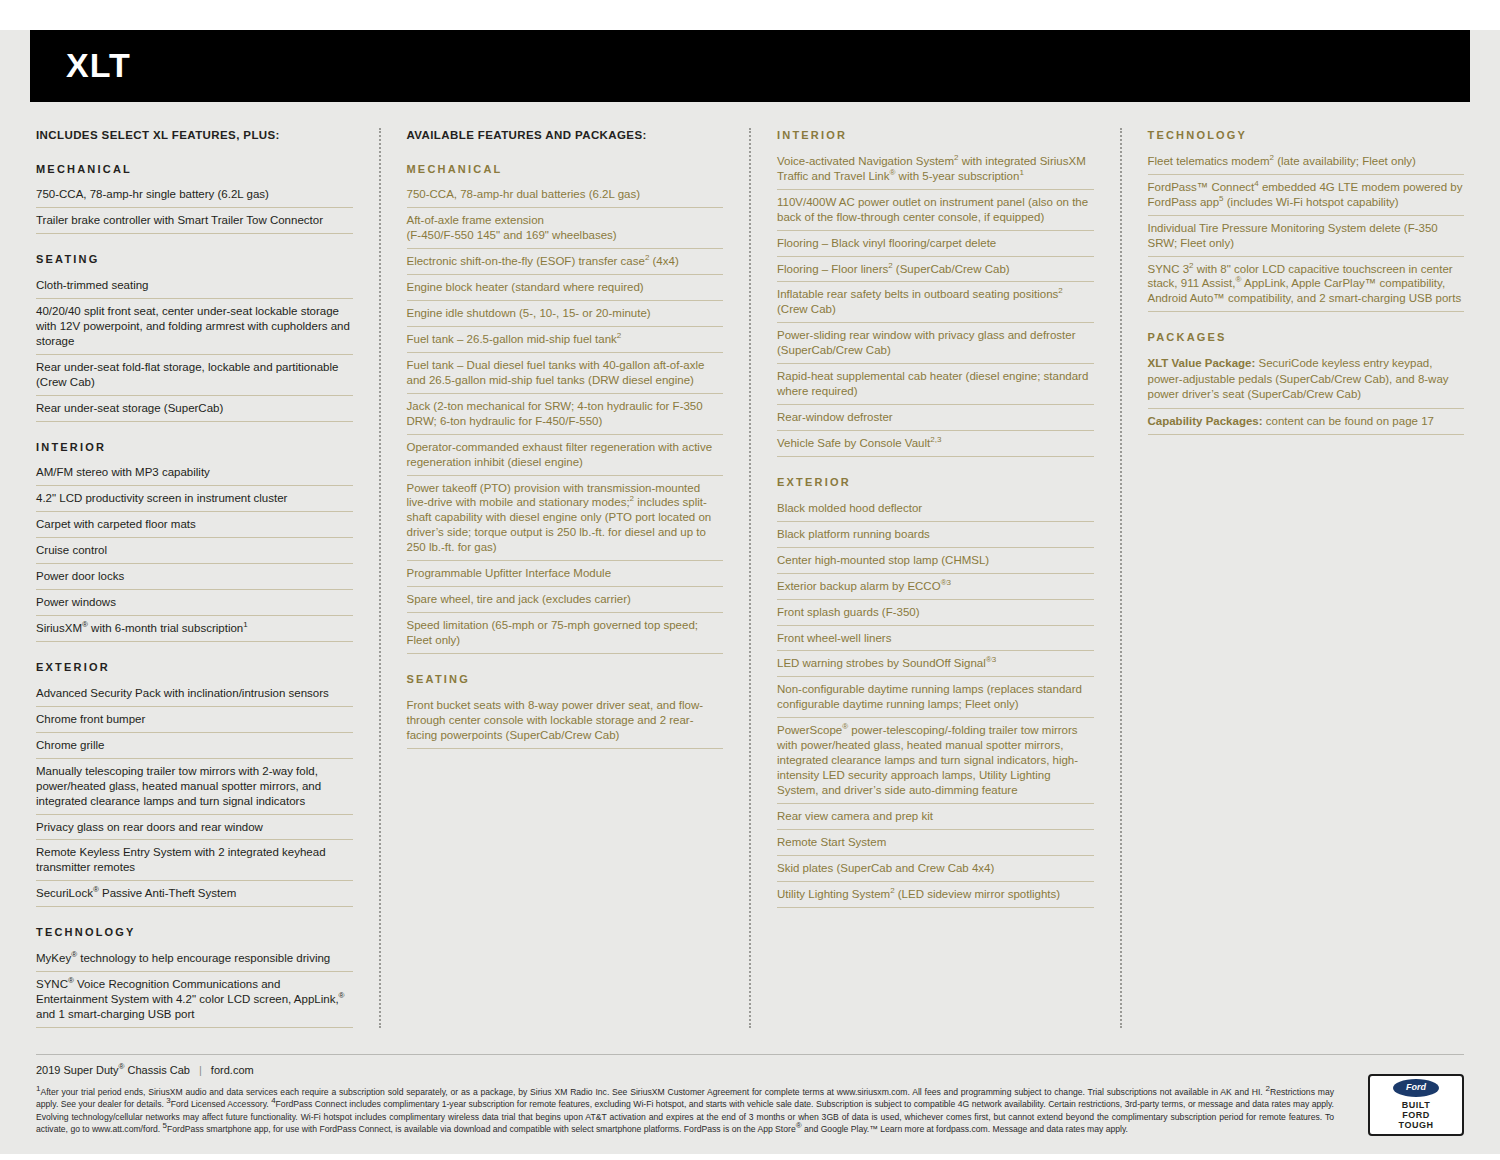XLT
Includes select XL features, plus:
Mechanical
750-CCA, 78-amp-hr single battery (6.2L gas)
Trailer brake controller with Smart Trailer Tow Connector
Seating
Cloth-trimmed seating
40/20/40 split front seat, center under-seat lockable storage with 12V powerpoint, and folding armrest with cupholders and storage
Rear under-seat fold-flat storage, lockable and partitionable (Crew Cab)
Rear under-seat storage (SuperCab)
Interior
AM/FM stereo with MP3 capability
4.2" LCD productivity screen in instrument cluster
Carpet with carpeted floor mats
Cruise control
Power door locks
Power windows
SiriusXM® with 6-month trial subscription1
Exterior
Advanced Security Pack with inclination/intrusion sensors
Chrome front bumper
Chrome grille
Manually telescoping trailer tow mirrors with 2-way fold, power/heated glass, heated manual spotter mirrors, and integrated clearance lamps and turn signal indicators
Privacy glass on rear doors and rear window
Remote Keyless Entry System with 2 integrated keyhead transmitter remotes
SecuriLock® Passive Anti-Theft System
Technology
MyKey® technology to help encourage responsible driving
SYNC® Voice Recognition Communications and Entertainment System with 4.2" color LCD screen, AppLink,® and 1 smart-charging USB port
Available features and packages:
Mechanical
750-CCA, 78-amp-hr dual batteries (6.2L gas)
Aft-of-axle frame extension
(F-450/F-550 145" and 169" wheelbases)
Electronic shift-on-the-fly (ESOF) transfer case2 (4x4)
Engine block heater (standard where required)
Engine idle shutdown (5-, 10-, 15- or 20-minute)
Fuel tank – 26.5-gallon mid-ship fuel tank2
Fuel tank – Dual diesel fuel tanks with 40-gallon aft-of-axle and 26.5-gallon mid-ship fuel tanks (DRW diesel engine)
Jack (2-ton mechanical for SRW; 4-ton hydraulic for F-350 DRW; 6-ton hydraulic for F-450/F-550)
Operator-commanded exhaust filter regeneration with active regeneration inhibit (diesel engine)
Power takeoff (PTO) provision with transmission-mounted live-drive with mobile and stationary modes;2 includes split-shaft capability with diesel engine only (PTO port located on driver’s side; torque output is 250 lb.-ft. for diesel and up to 250 lb.-ft. for gas)
Programmable Upfitter Interface Module
Spare wheel, tire and jack (excludes carrier)
Speed limitation (65-mph or 75-mph governed top speed; Fleet only)
Seating
Front bucket seats with 8-way power driver seat, and flow-through center console with lockable storage and 2 rear-facing powerpoints (SuperCab/Crew Cab)
Interior
Voice-activated Navigation System2 with integrated SiriusXM Traffic and Travel Link® with 5-year subscription1
110V/400W AC power outlet on instrument panel (also on the back of the flow-through center console, if equipped)
Flooring – Black vinyl flooring/carpet delete
Flooring – Floor liners2 (SuperCab/Crew Cab)
Inflatable rear safety belts in outboard seating positions2 (Crew Cab)
Power-sliding rear window with privacy glass and defroster (SuperCab/Crew Cab)
Rapid-heat supplemental cab heater (diesel engine; standard where required)
Rear-window defroster
Vehicle Safe by Console Vault2,3
Exterior
Black molded hood deflector
Black platform running boards
Center high-mounted stop lamp (CHMSL)
Exterior backup alarm by ECCO®3
Front splash guards (F-350)
Front wheel-well liners
LED warning strobes by SoundOff Signal®3
Non-configurable daytime running lamps (replaces standard configurable daytime running lamps; Fleet only)
PowerScope® power-telescoping/-folding trailer tow mirrors with power/heated glass, heated manual spotter mirrors, integrated clearance lamps and turn signal indicators, high-intensity LED security approach lamps, Utility Lighting System, and driver’s side auto-dimming feature
Rear view camera and prep kit
Remote Start System
Skid plates (SuperCab and Crew Cab 4x4)
Utility Lighting System2 (LED sideview mirror spotlights)
Technology
Fleet telematics modem2 (late availability; Fleet only)
FordPass™ Connect4 embedded 4G LTE modem powered by FordPass app5 (includes Wi-Fi hotspot capability)
Individual Tire Pressure Monitoring System delete (F-350 SRW; Fleet only)
SYNC 32 with 8" color LCD capacitive touchscreen in center stack, 911 Assist,® AppLink, Apple CarPlay™ compatibility, Android Auto™ compatibility, and 2 smart-charging USB ports
Packages
XLT Value Package: SecuriCode keyless entry keypad, power-adjustable pedals (SuperCab/Crew Cab), and 8-way power driver’s seat (SuperCab/Crew Cab)
Capability Packages: content can be found on page 17
2019 Super Duty® Chassis Cab | ford.com
1After your trial period ends, SiriusXM audio and data services each require a subscription sold separately, or as a package, by Sirius XM Radio Inc. See SiriusXM Customer Agreement for complete terms at www.siriusxm.com. All fees and programming subject to change. Trial subscriptions not available in AK and HI. 2Restrictions may apply. See your dealer for details. 3Ford Licensed Accessory. 4FordPass Connect includes complimentary 1-year subscription for remote features, excluding Wi-Fi hotspot, and starts with vehicle sale date. Subscription is subject to compatible 4G network availability. Certain restrictions, 3rd-party terms, or message and data rates may apply. Evolving technology/cellular networks may affect future functionality. Wi-Fi hotspot includes complimentary wireless data trial that begins upon AT&T activation and expires at the end of 3 months or when 3GB of data is used, whichever comes first, but cannot extend beyond the complimentary subscription period for remote features. To activate, go to www.att.com/ford. 5FordPass smartphone app, for use with FordPass Connect, is available via download and compatible with select smartphone platforms. FordPass is on the App Store® and Google Play.™ Learn more at fordpass.com. Message and data rates may apply.
Ford
BUILT
FORD
TOUGH